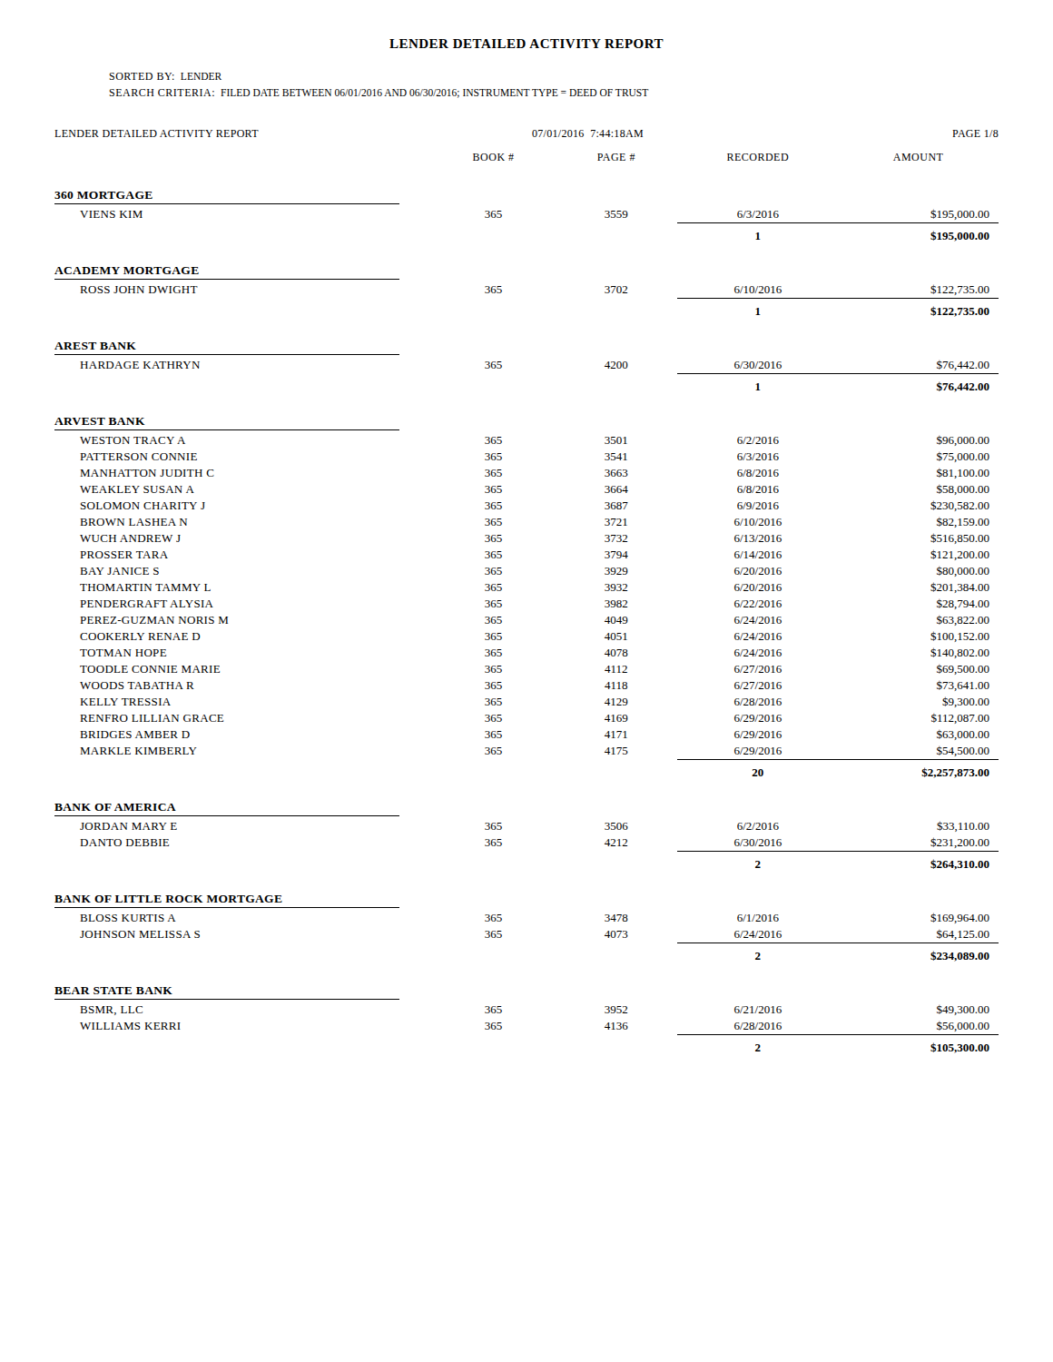LENDER DETAILED ACTIVITY REPORT
SORTED BY: LENDER
SEARCH CRITERIA: FILED DATE BETWEEN 06/01/2016 AND 06/30/2016; INSTRUMENT TYPE = DEED OF TRUST
LENDER DETAILED ACTIVITY REPORT
07/01/2016 7:44:18AM
PAGE 1/8
| | BOOK # | PAGE # | RECORDED | AMOUNT |
| --- | --- | --- | --- | --- |
| 360 MORTGAGE |
| VIENS KIM | 365 | 3559 | 6/3/2016 | $195,000.00 |
| | | | 1 | $195,000.00 |
| ACADEMY MORTGAGE |
| ROSS JOHN DWIGHT | 365 | 3702 | 6/10/2016 | $122,735.00 |
| | | | 1 | $122,735.00 |
| AREST BANK |
| HARDAGE KATHRYN | 365 | 4200 | 6/30/2016 | $76,442.00 |
| | | | 1 | $76,442.00 |
| ARVEST BANK |
| WESTON TRACY A | 365 | 3501 | 6/2/2016 | $96,000.00 |
| PATTERSON CONNIE | 365 | 3541 | 6/3/2016 | $75,000.00 |
| MANHATTON JUDITH C | 365 | 3663 | 6/8/2016 | $81,100.00 |
| WEAKLEY SUSAN A | 365 | 3664 | 6/8/2016 | $58,000.00 |
| SOLOMON CHARITY J | 365 | 3687 | 6/9/2016 | $230,582.00 |
| BROWN LASHEA N | 365 | 3721 | 6/10/2016 | $82,159.00 |
| WUCH ANDREW J | 365 | 3732 | 6/13/2016 | $516,850.00 |
| PROSSER TARA | 365 | 3794 | 6/14/2016 | $121,200.00 |
| BAY JANICE S | 365 | 3929 | 6/20/2016 | $80,000.00 |
| THOMARTIN TAMMY L | 365 | 3932 | 6/20/2016 | $201,384.00 |
| PENDERGRAFT ALYSIA | 365 | 3982 | 6/22/2016 | $28,794.00 |
| PEREZ-GUZMAN NORIS M | 365 | 4049 | 6/24/2016 | $63,822.00 |
| COOKERLY RENAE D | 365 | 4051 | 6/24/2016 | $100,152.00 |
| TOTMAN HOPE | 365 | 4078 | 6/24/2016 | $140,802.00 |
| TOODLE CONNIE MARIE | 365 | 4112 | 6/27/2016 | $69,500.00 |
| WOODS TABATHA R | 365 | 4118 | 6/27/2016 | $73,641.00 |
| KELLY TRESSIA | 365 | 4129 | 6/28/2016 | $9,300.00 |
| RENFRO LILLIAN GRACE | 365 | 4169 | 6/29/2016 | $112,087.00 |
| BRIDGES AMBER D | 365 | 4171 | 6/29/2016 | $63,000.00 |
| MARKLE KIMBERLY | 365 | 4175 | 6/29/2016 | $54,500.00 |
| | | | 20 | $2,257,873.00 |
| BANK OF AMERICA |
| JORDAN MARY E | 365 | 3506 | 6/2/2016 | $33,110.00 |
| DANTO DEBBIE | 365 | 4212 | 6/30/2016 | $231,200.00 |
| | | | 2 | $264,310.00 |
| BANK OF LITTLE ROCK MORTGAGE |
| BLOSS KURTIS A | 365 | 3478 | 6/1/2016 | $169,964.00 |
| JOHNSON MELISSA S | 365 | 4073 | 6/24/2016 | $64,125.00 |
| | | | 2 | $234,089.00 |
| BEAR STATE BANK |
| BSMR, LLC | 365 | 3952 | 6/21/2016 | $49,300.00 |
| WILLIAMS KERRI | 365 | 4136 | 6/28/2016 | $56,000.00 |
| | | | 2 | $105,300.00 |